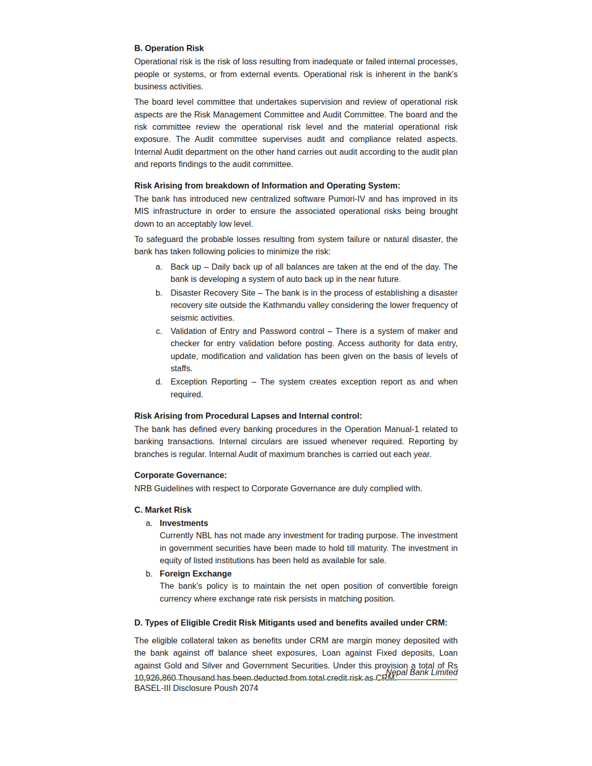B. Operation Risk
Operational risk is the risk of loss resulting from inadequate or failed internal processes, people or systems, or from external events. Operational risk is inherent in the bank’s business activities.
The board level committee that undertakes supervision and review of operational risk aspects are the Risk Management Committee and Audit Committee. The board and the risk committee review the operational risk level and the material operational risk exposure. The Audit committee supervises audit and compliance related aspects. Internal Audit department on the other hand carries out audit according to the audit plan and reports findings to the audit committee.
Risk Arising from breakdown of Information and Operating System:
The bank has introduced new centralized software Pumori-IV and has improved in its MIS infrastructure in order to ensure the associated operational risks being brought down to an acceptably low level.
To safeguard the probable losses resulting from system failure or natural disaster, the bank has taken following policies to minimize the risk:
Back up – Daily back up of all balances are taken at the end of the day. The bank is developing a system of auto back up in the near future.
Disaster Recovery Site – The bank is in the process of establishing a disaster recovery site outside the Kathmandu valley considering the lower frequency of seismic activities.
Validation of Entry and Password control – There is a system of maker and checker for entry validation before posting. Access authority for data entry, update, modification and validation has been given on the basis of levels of staffs.
Exception Reporting – The system creates exception report as and when required.
Risk Arising from Procedural Lapses and Internal control:
The bank has defined every banking procedures in the Operation Manual-1 related to banking transactions. Internal circulars are issued whenever required. Reporting by branches is regular. Internal Audit of maximum branches is carried out each year.
Corporate Governance:
NRB Guidelines with respect to Corporate Governance are duly complied with.
C. Market Risk
Investments
Currently NBL has not made any investment for trading purpose. The investment in government securities have been made to hold till maturity. The investment in equity of listed institutions has been held as available for sale.
Foreign Exchange
The bank’s policy is to maintain the net open position of convertible foreign currency where exchange rate risk persists in matching position.
D. Types of Eligible Credit Risk Mitigants used and benefits availed under CRM:
The eligible collateral taken as benefits under CRM are margin money deposited with the bank against off balance sheet exposures, Loan against Fixed deposits, Loan against Gold and Silver and Government Securities. Under this provision a total of Rs 10,926,860 Thousand has been deducted from total credit risk as CRM.
Nepal Bank Limited
BASEL-III Disclosure Poush 2074